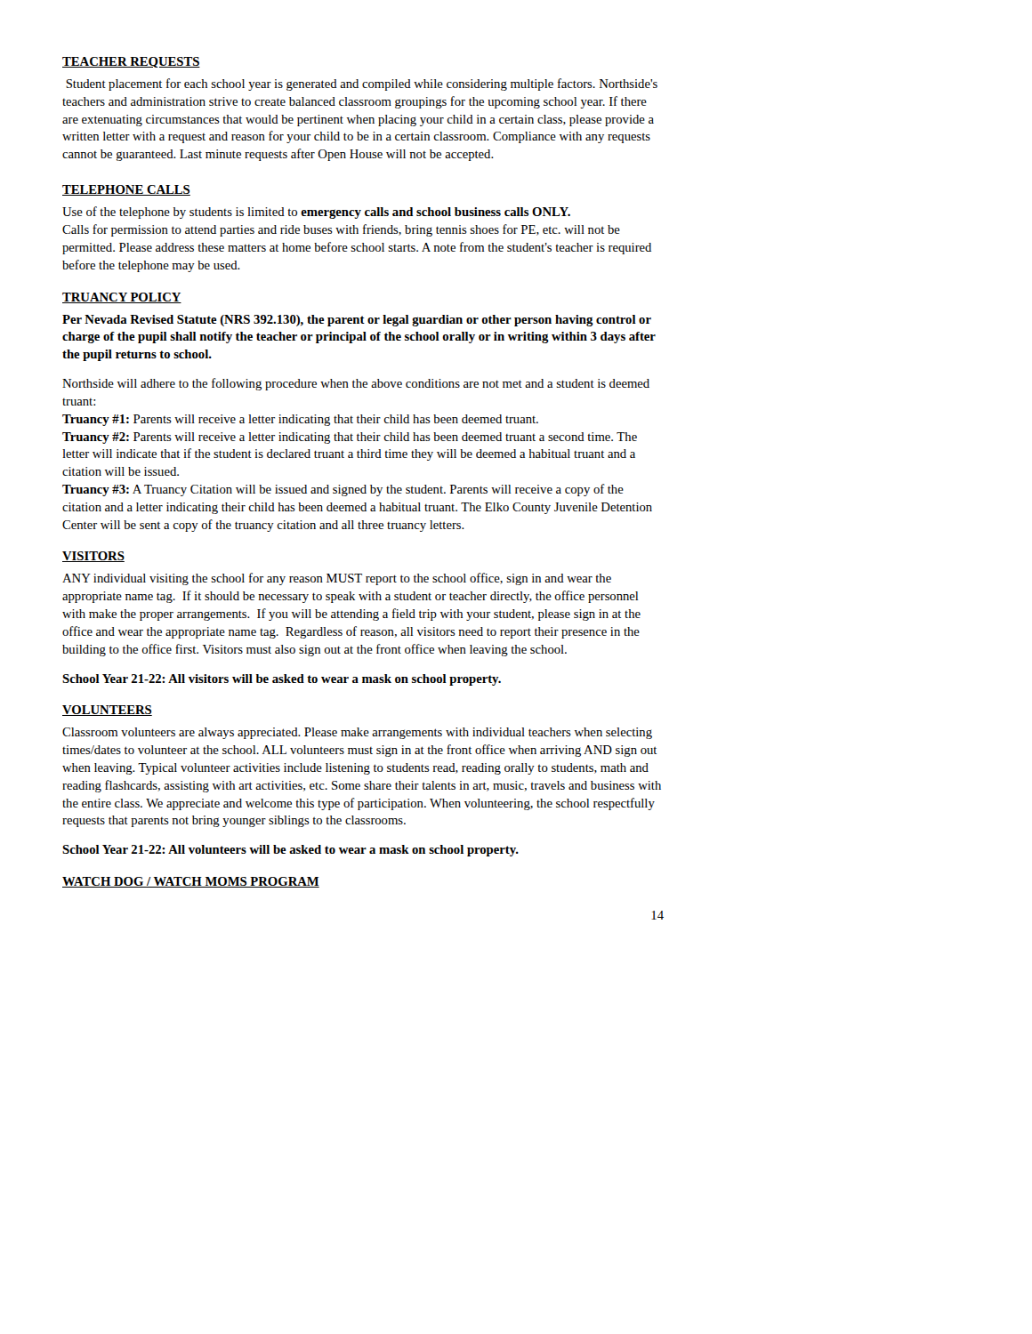TEACHER REQUESTS
Student placement for each school year is generated and compiled while considering multiple factors. Northside's teachers and administration strive to create balanced classroom groupings for the upcoming school year. If there are extenuating circumstances that would be pertinent when placing your child in a certain class, please provide a written letter with a request and reason for your child to be in a certain classroom. Compliance with any requests cannot be guaranteed. Last minute requests after Open House will not be accepted.
TELEPHONE CALLS
Use of the telephone by students is limited to emergency calls and school business calls ONLY.
Calls for permission to attend parties and ride buses with friends, bring tennis shoes for PE, etc. will not be permitted. Please address these matters at home before school starts. A note from the student's teacher is required before the telephone may be used.
TRUANCY POLICY
Per Nevada Revised Statute (NRS 392.130), the parent or legal guardian or other person having control or charge of the pupil shall notify the teacher or principal of the school orally or in writing within 3 days after the pupil returns to school.
Northside will adhere to the following procedure when the above conditions are not met and a student is deemed truant:
Truancy #1: Parents will receive a letter indicating that their child has been deemed truant.
Truancy #2: Parents will receive a letter indicating that their child has been deemed truant a second time. The letter will indicate that if the student is declared truant a third time they will be deemed a habitual truant and a citation will be issued.
Truancy #3: A Truancy Citation will be issued and signed by the student. Parents will receive a copy of the citation and a letter indicating their child has been deemed a habitual truant. The Elko County Juvenile Detention Center will be sent a copy of the truancy citation and all three truancy letters.
VISITORS
ANY individual visiting the school for any reason MUST report to the school office, sign in and wear the appropriate name tag. If it should be necessary to speak with a student or teacher directly, the office personnel with make the proper arrangements. If you will be attending a field trip with your student, please sign in at the office and wear the appropriate name tag. Regardless of reason, all visitors need to report their presence in the building to the office first. Visitors must also sign out at the front office when leaving the school.
School Year 21-22: All visitors will be asked to wear a mask on school property.
VOLUNTEERS
Classroom volunteers are always appreciated. Please make arrangements with individual teachers when selecting times/dates to volunteer at the school. ALL volunteers must sign in at the front office when arriving AND sign out when leaving. Typical volunteer activities include listening to students read, reading orally to students, math and reading flashcards, assisting with art activities, etc. Some share their talents in art, music, travels and business with the entire class. We appreciate and welcome this type of participation. When volunteering, the school respectfully requests that parents not bring younger siblings to the classrooms.
School Year 21-22: All volunteers will be asked to wear a mask on school property.
WATCH DOG / WATCH MOMS PROGRAM
14